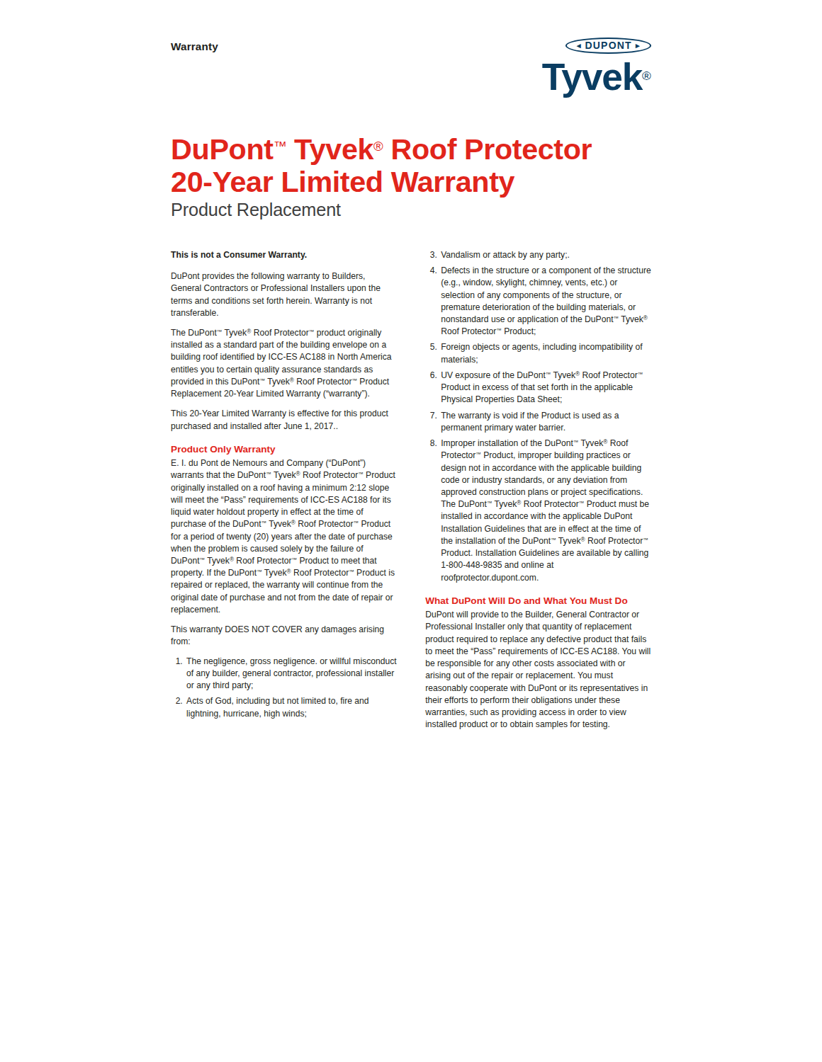Warranty
◂ DUPONT ▸
Tyvek®
DuPont™ Tyvek® Roof Protector
20-Year Limited Warranty
Product Replacement
This is not a Consumer Warranty.
DuPont provides the following warranty to Builders, General Contractors or Professional Installers upon the terms and conditions set forth herein. Warranty is not transferable.
The DuPont™ Tyvek® Roof Protector™ product originally installed as a standard part of the building envelope on a building roof identified by ICC-ES AC188 in North America entitles you to certain quality assurance standards as provided in this DuPont™ Tyvek® Roof Protector™ Product Replacement 20-Year Limited Warranty (“warranty”).
This 20-Year Limited Warranty is effective for this product purchased and installed after June 1, 2017..
Product Only Warranty
E. I. du Pont de Nemours and Company (“DuPont”) warrants that the DuPont™ Tyvek® Roof Protector™ Product originally installed on a roof having a minimum 2:12 slope will meet the “Pass” requirements of ICC-ES AC188 for its liquid water holdout property in effect at the time of purchase of the DuPont™ Tyvek® Roof Protector™ Product for a period of twenty (20) years after the date of purchase when the problem is caused solely by the failure of DuPont™ Tyvek® Roof Protector™ Product to meet that property. If the DuPont™ Tyvek® Roof Protector™ Product is repaired or replaced, the warranty will continue from the original date of purchase and not from the date of repair or replacement.
This warranty DOES NOT COVER any damages arising from:
The negligence, gross negligence. or willful misconduct of any builder, general contractor, professional installer or any third party;
Acts of God, including but not limited to, fire and lightning, hurricane, high winds;
Vandalism or attack by any party;.
Defects in the structure or a component of the structure (e.g., window, skylight, chimney, vents, etc.) or selection of any components of the structure, or premature deterioration of the building materials, or nonstandard use or application of the DuPont™ Tyvek® Roof Protector™ Product;
Foreign objects or agents, including incompatibility of materials;
UV exposure of the DuPont™ Tyvek® Roof Protector™ Product in excess of that set forth in the applicable Physical Properties Data Sheet;
The warranty is void if the Product is used as a permanent primary water barrier.
Improper installation of the DuPont™ Tyvek® Roof Protector™ Product, improper building practices or design not in accordance with the applicable building code or industry standards, or any deviation from approved construction plans or project specifications. The DuPont™ Tyvek® Roof Protector™ Product must be installed in accordance with the applicable DuPont Installation Guidelines that are in effect at the time of the installation of the DuPont™ Tyvek® Roof Protector™ Product. Installation Guidelines are available by calling 1-800-448-9835 and online at roofprotector.dupont.com.
What DuPont Will Do and What You Must Do
DuPont will provide to the Builder, General Contractor or Professional Installer only that quantity of replacement product required to replace any defective product that fails to meet the “Pass” requirements of ICC-ES AC188. You will be responsible for any other costs associated with or arising out of the repair or replacement. You must reasonably cooperate with DuPont or its representatives in their efforts to perform their obligations under these warranties, such as providing access in order to view installed product or to obtain samples for testing.